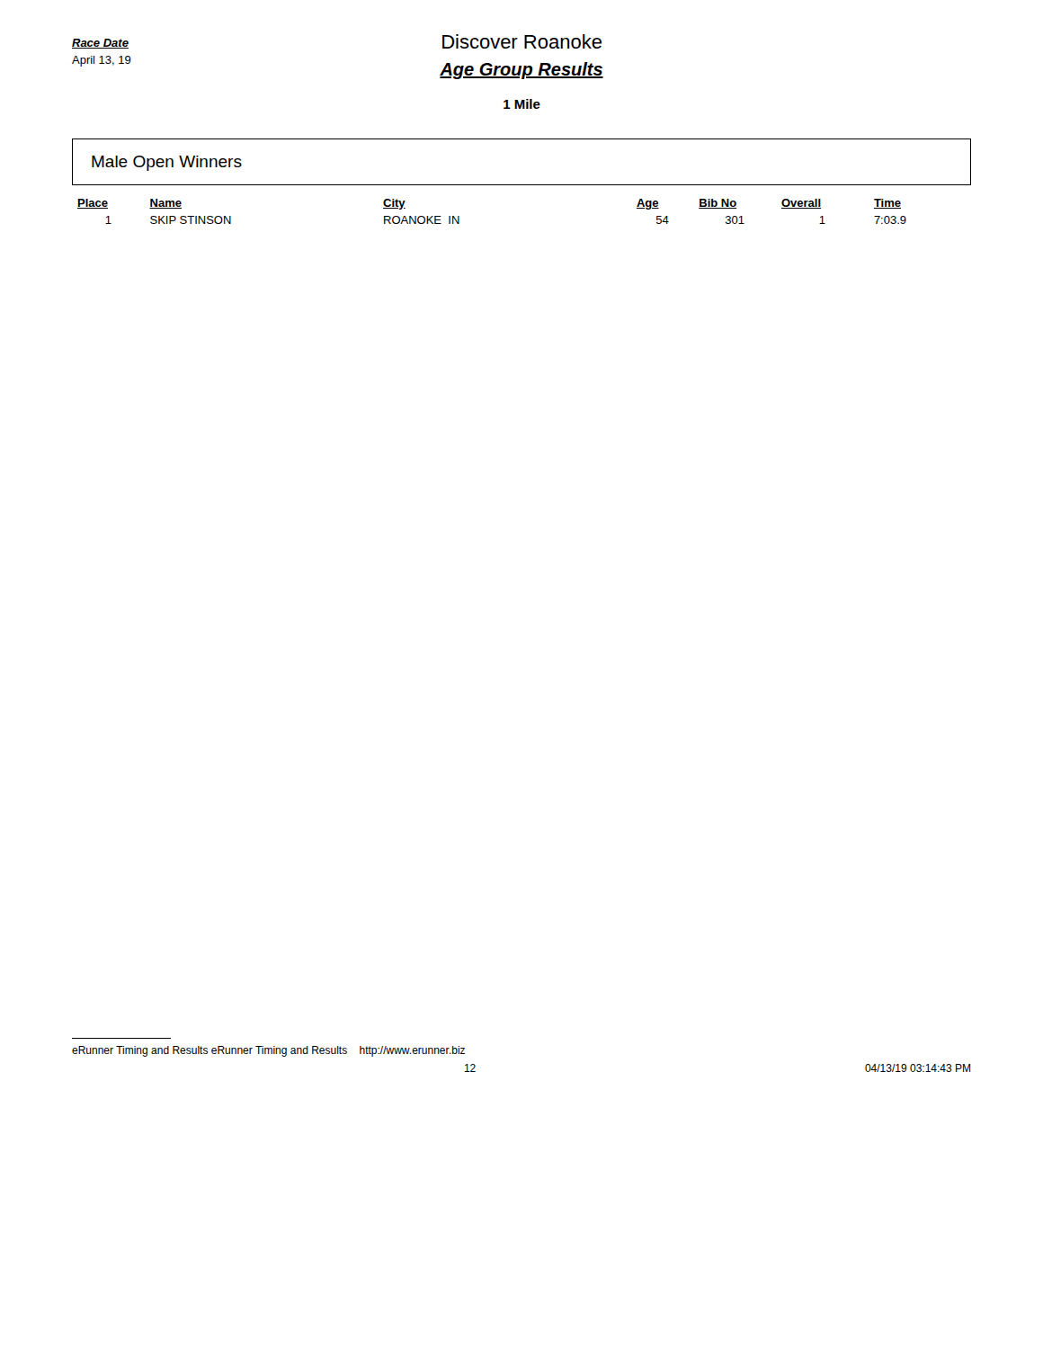Race Date
April 13, 19
Discover Roanoke
Age Group Results
1 Mile
Male Open Winners
| Place | Name | City | Age | Bib No | Overall | Time |
| --- | --- | --- | --- | --- | --- | --- |
| 1 | SKIP STINSON | ROANOKE IN | 54 | 301 | 1 | 7:03.9 |
eRunner Timing and Results eRunner Timing and Results http://www.erunner.biz
12
04/13/19 03:14:43 PM